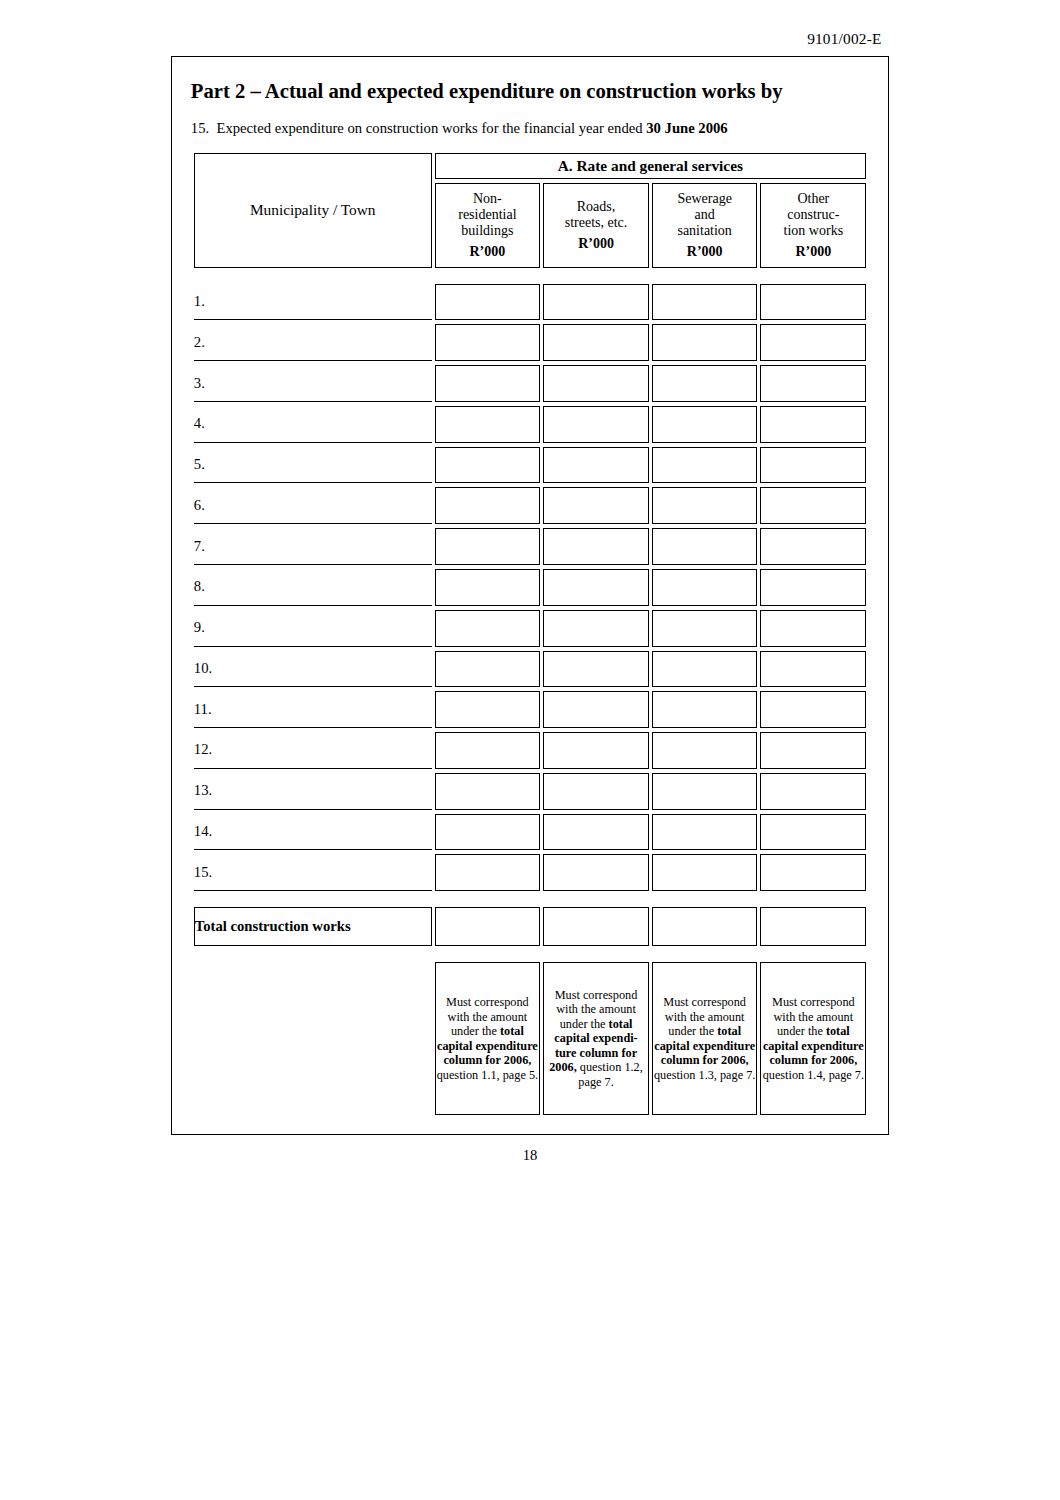9101/002-E
Part 2 – Actual and expected expenditure on construction works by
15. Expected expenditure on construction works for the financial year ended 30 June 2006
| Municipality / Town | A. Rate and general services |
| Non- residential buildings R’000 | Roads, streets, etc. R’000 | Sewerage and sanitation R’000 | Other construc- tion works R’000 |
| 1. | | | | |
| 2. | | | | |
| 3. | | | | |
| 4. | | | | |
| 5. | | | | |
| 6. | | | | |
| 7. | | | | |
| 8. | | | | |
| 9. | | | | |
| 10. | | | | |
| 11. | | | | |
| 12. | | | | |
| 13. | | | | |
| 14. | | | | |
| 15. | | | | |
| Total construction works | | | | |
| | Must correspond with the amount under the total capital expenditure column for 2006, question 1.1, page 5. | Must correspond with the amount under the total capital expendi-ture column for 2006, question 1.2, page 7. | Must correspond with the amount under the total capital expenditure column for 2006, question 1.3, page 7. | Must correspond with the amount under the total capital expenditure column for 2006, question 1.4, page 7. |
18